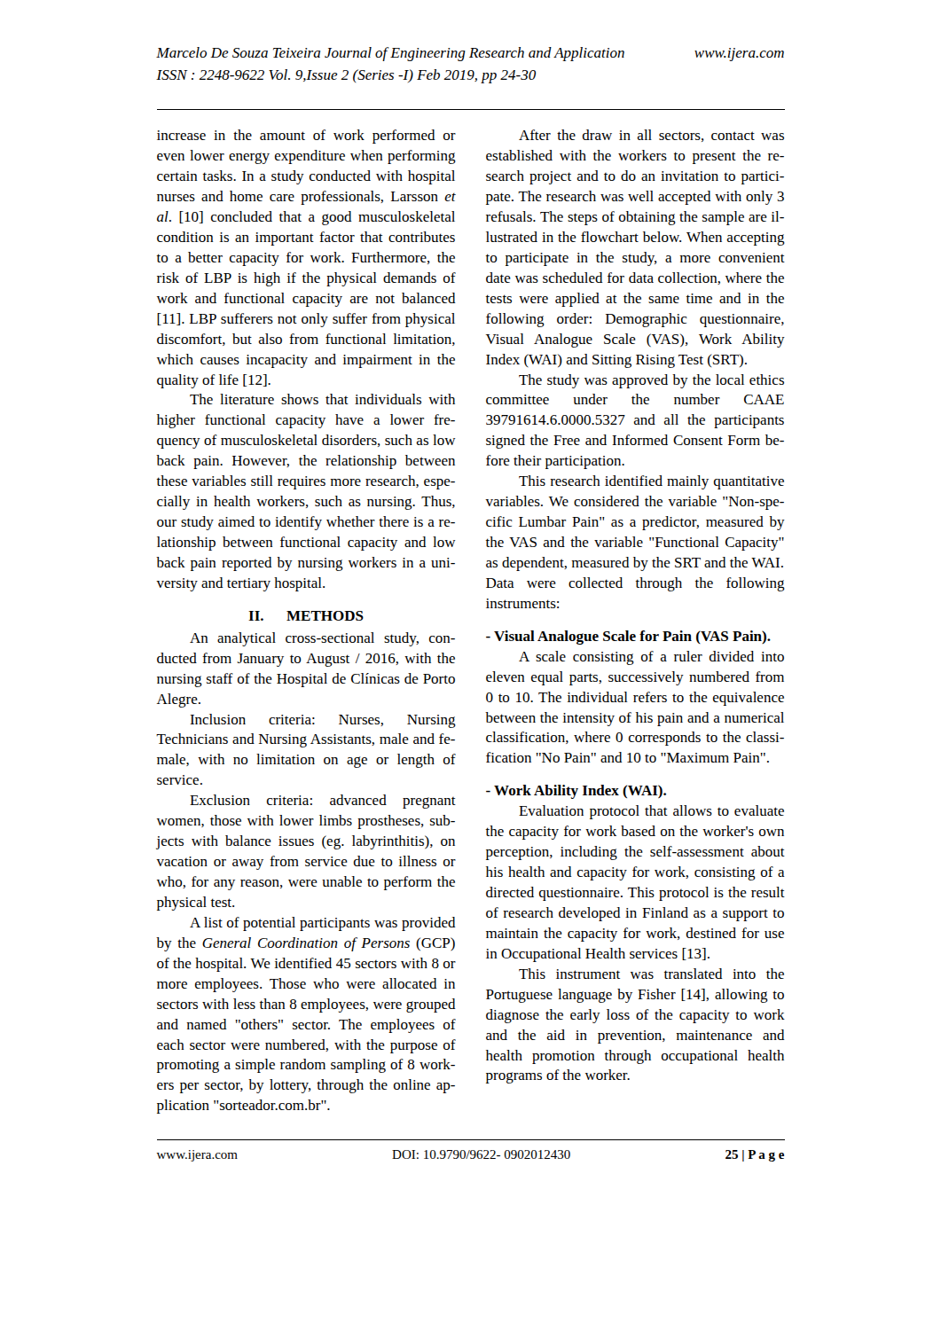Marcelo De Souza Teixeira Journal of Engineering Research and Application www.ijera.com
ISSN : 2248-9622 Vol. 9,Issue 2 (Series -I) Feb 2019, pp 24-30
increase in the amount of work performed or even lower energy expenditure when performing certain tasks. In a study conducted with hospital nurses and home care professionals, Larsson et al. [10] concluded that a good musculoskeletal condition is an important factor that contributes to a better capacity for work. Furthermore, the risk of LBP is high if the physical demands of work and functional capacity are not balanced [11]. LBP sufferers not only suffer from physical discomfort, but also from functional limitation, which causes incapacity and impairment in the quality of life [12].
The literature shows that individuals with higher functional capacity have a lower frequency of musculoskeletal disorders, such as low back pain. However, the relationship between these variables still requires more research, especially in health workers, such as nursing. Thus, our study aimed to identify whether there is a relationship between functional capacity and low back pain reported by nursing workers in a university and tertiary hospital.
II. METHODS
An analytical cross-sectional study, conducted from January to August / 2016, with the nursing staff of the Hospital de Clínicas de Porto Alegre.
Inclusion criteria: Nurses, Nursing Technicians and Nursing Assistants, male and female, with no limitation on age or length of service.
Exclusion criteria: advanced pregnant women, those with lower limbs prostheses, subjects with balance issues (eg. labyrinthitis), on vacation or away from service due to illness or who, for any reason, were unable to perform the physical test.
A list of potential participants was provided by the General Coordination of Persons (GCP) of the hospital. We identified 45 sectors with 8 or more employees. Those who were allocated in sectors with less than 8 employees, were grouped and named "others" sector. The employees of each sector were numbered, with the purpose of promoting a simple random sampling of 8 workers per sector, by lottery, through the online application "sorteador.com.br".
After the draw in all sectors, contact was established with the workers to present the research project and to do an invitation to participate. The research was well accepted with only 3 refusals. The steps of obtaining the sample are illustrated in the flowchart below. When accepting to participate in the study, a more convenient date was scheduled for data collection, where the tests were applied at the same time and in the following order: Demographic questionnaire, Visual Analogue Scale (VAS), Work Ability Index (WAI) and Sitting Rising Test (SRT).
The study was approved by the local ethics committee under the number CAAE 39791614.6.0000.5327 and all the participants signed the Free and Informed Consent Form before their participation.
This research identified mainly quantitative variables. We considered the variable "Non-specific Lumbar Pain" as a predictor, measured by the VAS and the variable "Functional Capacity" as dependent, measured by the SRT and the WAI.
Data were collected through the following instruments:
- Visual Analogue Scale for Pain (VAS Pain).
A scale consisting of a ruler divided into eleven equal parts, successively numbered from 0 to 10. The individual refers to the equivalence between the intensity of his pain and a numerical classification, where 0 corresponds to the classification "No Pain" and 10 to "Maximum Pain".
- Work Ability Index (WAI).
Evaluation protocol that allows to evaluate the capacity for work based on the worker's own perception, including the self-assessment about his health and capacity for work, consisting of a directed questionnaire. This protocol is the result of research developed in Finland as a support to maintain the capacity for work, destined for use in Occupational Health services [13].
This instrument was translated into the Portuguese language by Fisher [14], allowing to diagnose the early loss of the capacity to work and the aid in prevention, maintenance and health promotion through occupational health programs of the worker.
www.ijera.com DOI: 10.9790/9622- 0902012430 25 | P a g e